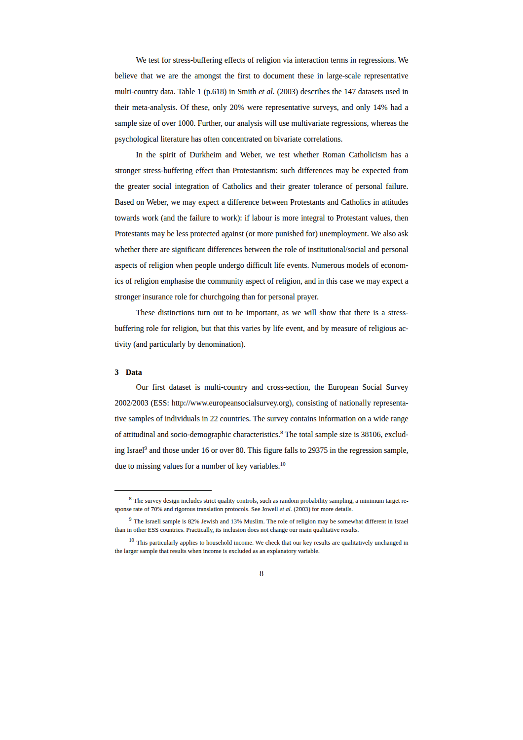We test for stress-buffering effects of religion via interaction terms in regressions. We believe that we are the amongst the first to document these in large-scale representative multi-country data. Table 1 (p.618) in Smith et al. (2003) describes the 147 datasets used in their meta-analysis. Of these, only 20% were representative surveys, and only 14% had a sample size of over 1000. Further, our analysis will use multivariate regressions, whereas the psychological literature has often concentrated on bivariate correlations.
In the spirit of Durkheim and Weber, we test whether Roman Catholicism has a stronger stress-buffering effect than Protestantism: such differences may be expected from the greater social integration of Catholics and their greater tolerance of personal failure. Based on Weber, we may expect a difference between Protestants and Catholics in attitudes towards work (and the failure to work): if labour is more integral to Protestant values, then Protestants may be less protected against (or more punished for) unemployment. We also ask whether there are significant differences between the role of institutional/social and personal aspects of religion when people undergo difficult life events. Numerous models of economics of religion emphasise the community aspect of religion, and in this case we may expect a stronger insurance role for churchgoing than for personal prayer.
These distinctions turn out to be important, as we will show that there is a stress-buffering role for religion, but that this varies by life event, and by measure of religious activity (and particularly by denomination).
3 Data
Our first dataset is multi-country and cross-section, the European Social Survey 2002/2003 (ESS: http://www.europeansocialsurvey.org), consisting of nationally representative samples of individuals in 22 countries. The survey contains information on a wide range of attitudinal and socio-demographic characteristics.8 The total sample size is 38106, excluding Israel9 and those under 16 or over 80. This figure falls to 29375 in the regression sample, due to missing values for a number of key variables.10
8 The survey design includes strict quality controls, such as random probability sampling, a minimum target response rate of 70% and rigorous translation protocols. See Jowell et al. (2003) for more details.
9 The Israeli sample is 82% Jewish and 13% Muslim. The role of religion may be somewhat different in Israel than in other ESS countries. Practically, its inclusion does not change our main qualitative results.
10 This particularly applies to household income. We check that our key results are qualitatively unchanged in the larger sample that results when income is excluded as an explanatory variable.
8